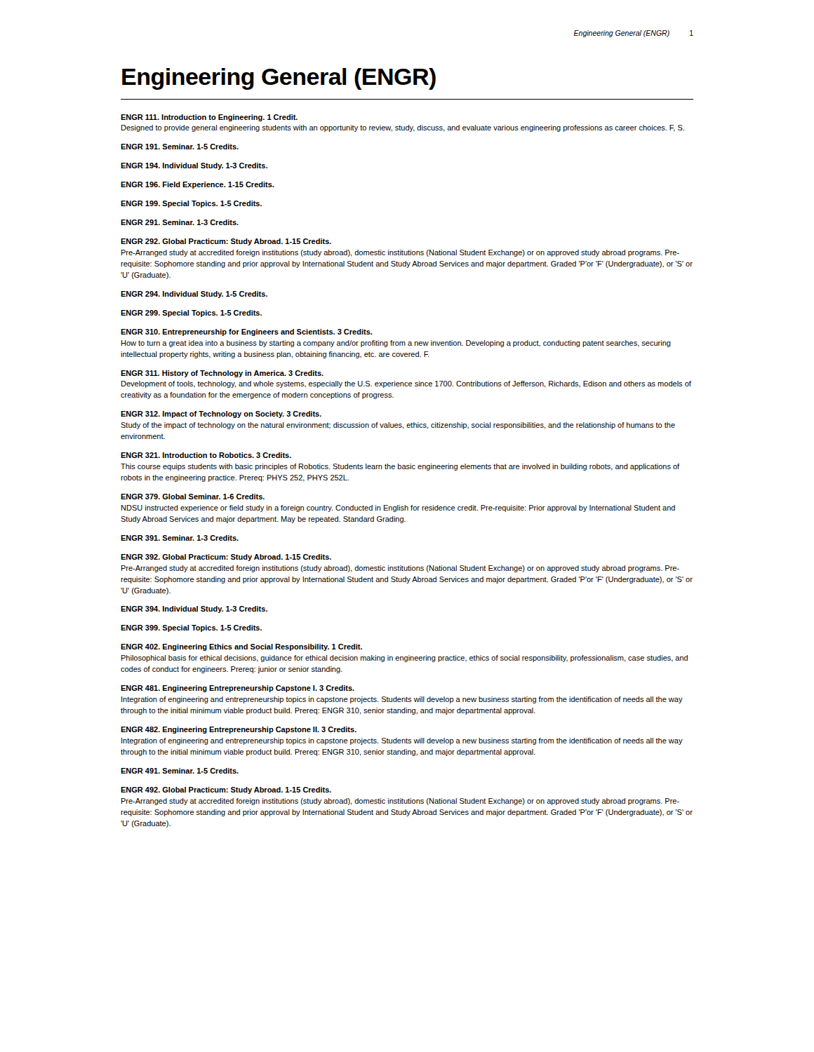Engineering General (ENGR) 1
Engineering General (ENGR)
ENGR 111. Introduction to Engineering. 1 Credit.
Designed to provide general engineering students with an opportunity to review, study, discuss, and evaluate various engineering professions as career choices. F, S.
ENGR 191. Seminar. 1-5 Credits.
ENGR 194. Individual Study. 1-3 Credits.
ENGR 196. Field Experience. 1-15 Credits.
ENGR 199. Special Topics. 1-5 Credits.
ENGR 291. Seminar. 1-3 Credits.
ENGR 292. Global Practicum: Study Abroad. 1-15 Credits.
Pre-Arranged study at accredited foreign institutions (study abroad), domestic institutions (National Student Exchange) or on approved study abroad programs. Pre-requisite: Sophomore standing and prior approval by International Student and Study Abroad Services and major department. Graded 'P'or 'F' (Undergraduate), or 'S' or 'U' (Graduate).
ENGR 294. Individual Study. 1-5 Credits.
ENGR 299. Special Topics. 1-5 Credits.
ENGR 310. Entrepreneurship for Engineers and Scientists. 3 Credits.
How to turn a great idea into a business by starting a company and/or profiting from a new invention. Developing a product, conducting patent searches, securing intellectual property rights, writing a business plan, obtaining financing, etc. are covered. F.
ENGR 311. History of Technology in America. 3 Credits.
Development of tools, technology, and whole systems, especially the U.S. experience since 1700. Contributions of Jefferson, Richards, Edison and others as models of creativity as a foundation for the emergence of modern conceptions of progress.
ENGR 312. Impact of Technology on Society. 3 Credits.
Study of the impact of technology on the natural environment; discussion of values, ethics, citizenship, social responsibilities, and the relationship of humans to the environment.
ENGR 321. Introduction to Robotics. 3 Credits.
This course equips students with basic principles of Robotics. Students learn the basic engineering elements that are involved in building robots, and applications of robots in the engineering practice. Prereq: PHYS 252, PHYS 252L.
ENGR 379. Global Seminar. 1-6 Credits.
NDSU instructed experience or field study in a foreign country. Conducted in English for residence credit. Pre-requisite: Prior approval by International Student and Study Abroad Services and major department. May be repeated. Standard Grading.
ENGR 391. Seminar. 1-3 Credits.
ENGR 392. Global Practicum: Study Abroad. 1-15 Credits.
Pre-Arranged study at accredited foreign institutions (study abroad), domestic institutions (National Student Exchange) or on approved study abroad programs. Pre-requisite: Sophomore standing and prior approval by International Student and Study Abroad Services and major department. Graded 'P'or 'F' (Undergraduate), or 'S' or 'U' (Graduate).
ENGR 394. Individual Study. 1-3 Credits.
ENGR 399. Special Topics. 1-5 Credits.
ENGR 402. Engineering Ethics and Social Responsibility. 1 Credit.
Philosophical basis for ethical decisions, guidance for ethical decision making in engineering practice, ethics of social responsibility, professionalism, case studies, and codes of conduct for engineers. Prereq: junior or senior standing.
ENGR 481. Engineering Entrepreneurship Capstone I. 3 Credits.
Integration of engineering and entrepreneurship topics in capstone projects. Students will develop a new business starting from the identification of needs all the way through to the initial minimum viable product build. Prereq: ENGR 310, senior standing, and major departmental approval.
ENGR 482. Engineering Entrepreneurship Capstone II. 3 Credits.
Integration of engineering and entrepreneurship topics in capstone projects. Students will develop a new business starting from the identification of needs all the way through to the initial minimum viable product build. Prereq: ENGR 310, senior standing, and major departmental approval.
ENGR 491. Seminar. 1-5 Credits.
ENGR 492. Global Practicum: Study Abroad. 1-15 Credits.
Pre-Arranged study at accredited foreign institutions (study abroad), domestic institutions (National Student Exchange) or on approved study abroad programs. Pre-requisite: Sophomore standing and prior approval by International Student and Study Abroad Services and major department. Graded 'P'or 'F' (Undergraduate), or 'S' or 'U' (Graduate).